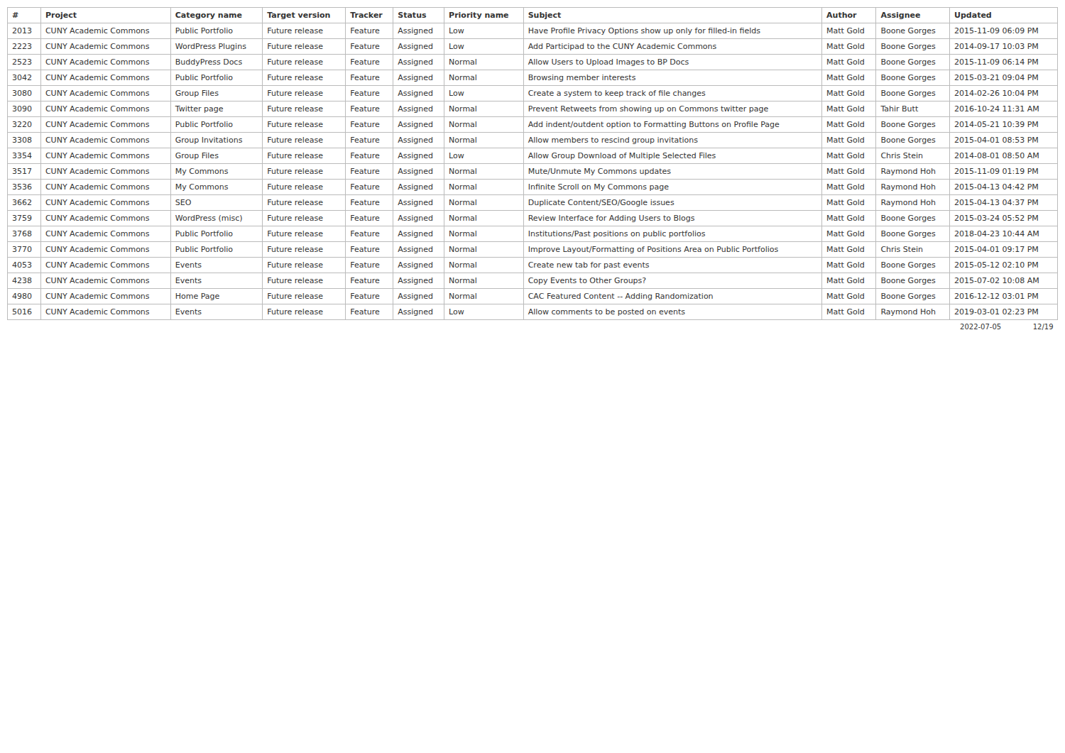| # | Project | Category name | Target version | Tracker | Status | Priority name | Subject | Author | Assignee | Updated |
| --- | --- | --- | --- | --- | --- | --- | --- | --- | --- | --- |
| 2013 | CUNY Academic Commons | Public Portfolio | Future release | Feature | Assigned | Low | Have Profile Privacy Options show up only for filled-in fields | Matt Gold | Boone Gorges | 2015-11-09 06:09 PM |
| 2223 | CUNY Academic Commons | WordPress Plugins | Future release | Feature | Assigned | Low | Add Participad to the CUNY Academic Commons | Matt Gold | Boone Gorges | 2014-09-17 10:03 PM |
| 2523 | CUNY Academic Commons | BuddyPress Docs | Future release | Feature | Assigned | Normal | Allow Users to Upload Images to BP Docs | Matt Gold | Boone Gorges | 2015-11-09 06:14 PM |
| 3042 | CUNY Academic Commons | Public Portfolio | Future release | Feature | Assigned | Normal | Browsing member interests | Matt Gold | Boone Gorges | 2015-03-21 09:04 PM |
| 3080 | CUNY Academic Commons | Group Files | Future release | Feature | Assigned | Low | Create a system to keep track of file changes | Matt Gold | Boone Gorges | 2014-02-26 10:04 PM |
| 3090 | CUNY Academic Commons | Twitter page | Future release | Feature | Assigned | Normal | Prevent Retweets from showing up on Commons twitter page | Matt Gold | Tahir Butt | 2016-10-24 11:31 AM |
| 3220 | CUNY Academic Commons | Public Portfolio | Future release | Feature | Assigned | Normal | Add indent/outdent option to Formatting Buttons on Profile Page | Matt Gold | Boone Gorges | 2014-05-21 10:39 PM |
| 3308 | CUNY Academic Commons | Group Invitations | Future release | Feature | Assigned | Normal | Allow members to rescind group invitations | Matt Gold | Boone Gorges | 2015-04-01 08:53 PM |
| 3354 | CUNY Academic Commons | Group Files | Future release | Feature | Assigned | Low | Allow Group Download of Multiple Selected Files | Matt Gold | Chris Stein | 2014-08-01 08:50 AM |
| 3517 | CUNY Academic Commons | My Commons | Future release | Feature | Assigned | Normal | Mute/Unmute My Commons updates | Matt Gold | Raymond Hoh | 2015-11-09 01:19 PM |
| 3536 | CUNY Academic Commons | My Commons | Future release | Feature | Assigned | Normal | Infinite Scroll on My Commons page | Matt Gold | Raymond Hoh | 2015-04-13 04:42 PM |
| 3662 | CUNY Academic Commons | SEO | Future release | Feature | Assigned | Normal | Duplicate Content/SEO/Google issues | Matt Gold | Raymond Hoh | 2015-04-13 04:37 PM |
| 3759 | CUNY Academic Commons | WordPress (misc) | Future release | Feature | Assigned | Normal | Review Interface for Adding Users to Blogs | Matt Gold | Boone Gorges | 2015-03-24 05:52 PM |
| 3768 | CUNY Academic Commons | Public Portfolio | Future release | Feature | Assigned | Normal | Institutions/Past positions on public portfolios | Matt Gold | Boone Gorges | 2018-04-23 10:44 AM |
| 3770 | CUNY Academic Commons | Public Portfolio | Future release | Feature | Assigned | Normal | Improve Layout/Formatting of Positions Area on Public Portfolios | Matt Gold | Chris Stein | 2015-04-01 09:17 PM |
| 4053 | CUNY Academic Commons | Events | Future release | Feature | Assigned | Normal | Create new tab for past events | Matt Gold | Boone Gorges | 2015-05-12 02:10 PM |
| 4238 | CUNY Academic Commons | Events | Future release | Feature | Assigned | Normal | Copy Events to Other Groups? | Matt Gold | Boone Gorges | 2015-07-02 10:08 AM |
| 4980 | CUNY Academic Commons | Home Page | Future release | Feature | Assigned | Normal | CAC Featured Content -- Adding Randomization | Matt Gold | Boone Gorges | 2016-12-12 03:01 PM |
| 5016 | CUNY Academic Commons | Events | Future release | Feature | Assigned | Low | Allow comments to be posted on events | Matt Gold | Raymond Hoh | 2019-03-01 02:23 PM |
| | 2022-07-05 12/19 |